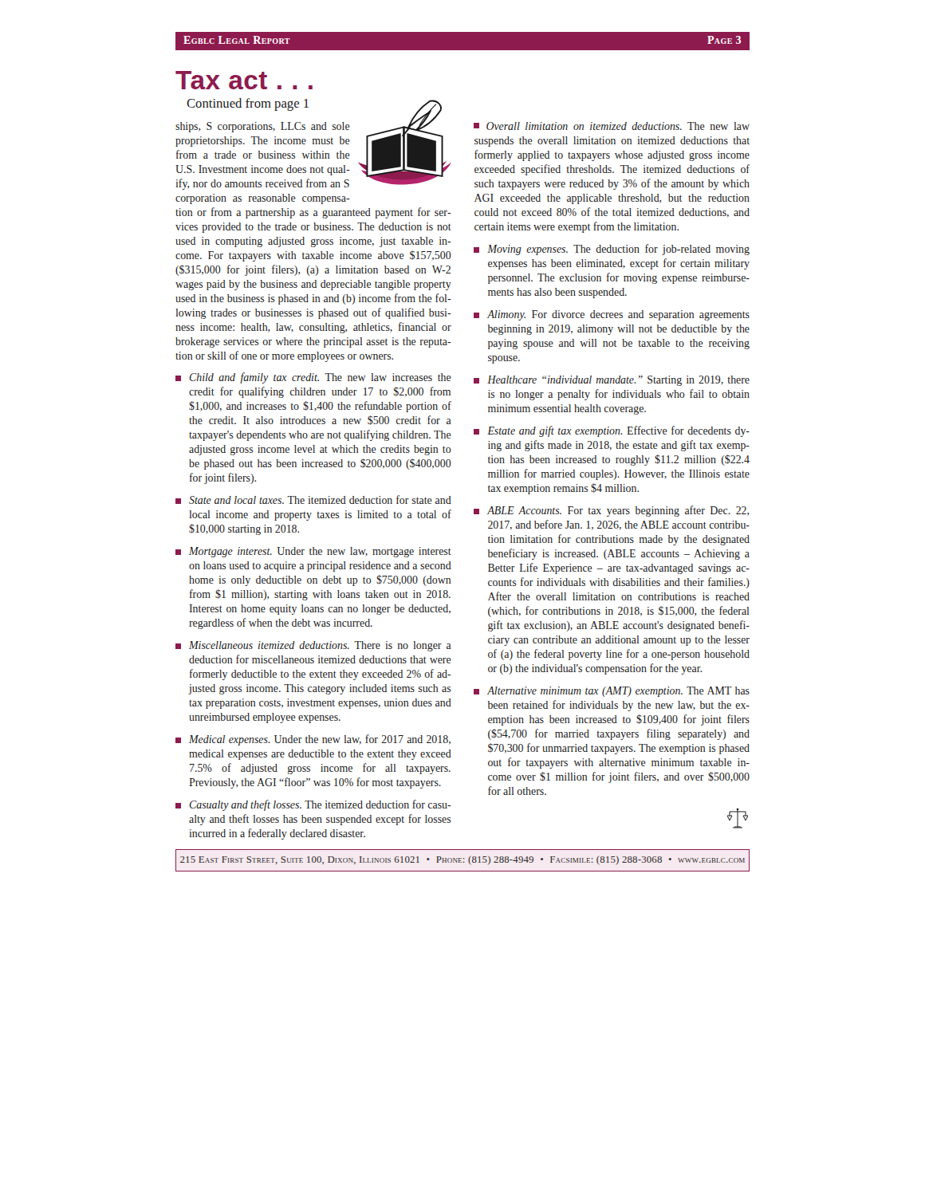Egblc Legal Report
Page 3
Tax act . . .
Continued from page 1
ships, S corporations, LLCs and sole proprietorships. The income must be from a trade or business within the U.S. Investment income does not qualify, nor do amounts received from an S corporation as reasonable compensation or from a partnership as a guaranteed payment for services provided to the trade or business. The deduction is not used in computing adjusted gross income, just taxable income. For taxpayers with taxable income above $157,500 ($315,000 for joint filers), (a) a limitation based on W-2 wages paid by the business and depreciable tangible property used in the business is phased in and (b) income from the following trades or businesses is phased out of qualified business income: health, law, consulting, athletics, financial or brokerage services or where the principal asset is the reputation or skill of one or more employees or owners.
Child and family tax credit. The new law increases the credit for qualifying children under 17 to $2,000 from $1,000, and increases to $1,400 the refundable portion of the credit. It also introduces a new $500 credit for a taxpayer's dependents who are not qualifying children. The adjusted gross income level at which the credits begin to be phased out has been increased to $200,000 ($400,000 for joint filers).
State and local taxes. The itemized deduction for state and local income and property taxes is limited to a total of $10,000 starting in 2018.
Mortgage interest. Under the new law, mortgage interest on loans used to acquire a principal residence and a second home is only deductible on debt up to $750,000 (down from $1 million), starting with loans taken out in 2018. Interest on home equity loans can no longer be deducted, regardless of when the debt was incurred.
Miscellaneous itemized deductions. There is no longer a deduction for miscellaneous itemized deductions that were formerly deductible to the extent they exceeded 2% of adjusted gross income. This category included items such as tax preparation costs, investment expenses, union dues and unreimbursed employee expenses.
Medical expenses. Under the new law, for 2017 and 2018, medical expenses are deductible to the extent they exceed 7.5% of adjusted gross income for all taxpayers. Previously, the AGI “floor” was 10% for most taxpayers.
Casualty and theft losses. The itemized deduction for casualty and theft losses has been suspended except for losses incurred in a federally declared disaster.
Overall limitation on itemized deductions. The new law suspends the overall limitation on itemized deductions that formerly applied to taxpayers whose adjusted gross income exceeded specified thresholds. The itemized deductions of such taxpayers were reduced by 3% of the amount by which AGI exceeded the applicable threshold, but the reduction could not exceed 80% of the total itemized deductions, and certain items were exempt from the limitation.
Moving expenses. The deduction for job-related moving expenses has been eliminated, except for certain military personnel. The exclusion for moving expense reimbursements has also been suspended.
Alimony. For divorce decrees and separation agreements beginning in 2019, alimony will not be deductible by the paying spouse and will not be taxable to the receiving spouse.
Healthcare “individual mandate.” Starting in 2019, there is no longer a penalty for individuals who fail to obtain minimum essential health coverage.
Estate and gift tax exemption. Effective for decedents dying and gifts made in 2018, the estate and gift tax exemption has been increased to roughly $11.2 million ($22.4 million for married couples). However, the Illinois estate tax exemption remains $4 million.
ABLE Accounts. For tax years beginning after Dec. 22, 2017, and before Jan. 1, 2026, the ABLE account contribution limitation for contributions made by the designated beneficiary is increased. (ABLE accounts – Achieving a Better Life Experience – are tax-advantaged savings accounts for individuals with disabilities and their families.) After the overall limitation on contributions is reached (which, for contributions in 2018, is $15,000, the federal gift tax exclusion), an ABLE account's designated beneficiary can contribute an additional amount up to the lesser of (a) the federal poverty line for a one-person household or (b) the individual's compensation for the year.
Alternative minimum tax (AMT) exemption. The AMT has been retained for individuals by the new law, but the exemption has been increased to $109,400 for joint filers ($54,700 for married taxpayers filing separately) and $70,300 for unmarried taxpayers. The exemption is phased out for taxpayers with alternative minimum taxable income over $1 million for joint filers, and over $500,000 for all others.
215 East First Street, Suite 100, Dixon, Illinois 61021 • Phone: (815) 288-4949 • Facsimile: (815) 288-3068 • www.egblc.com